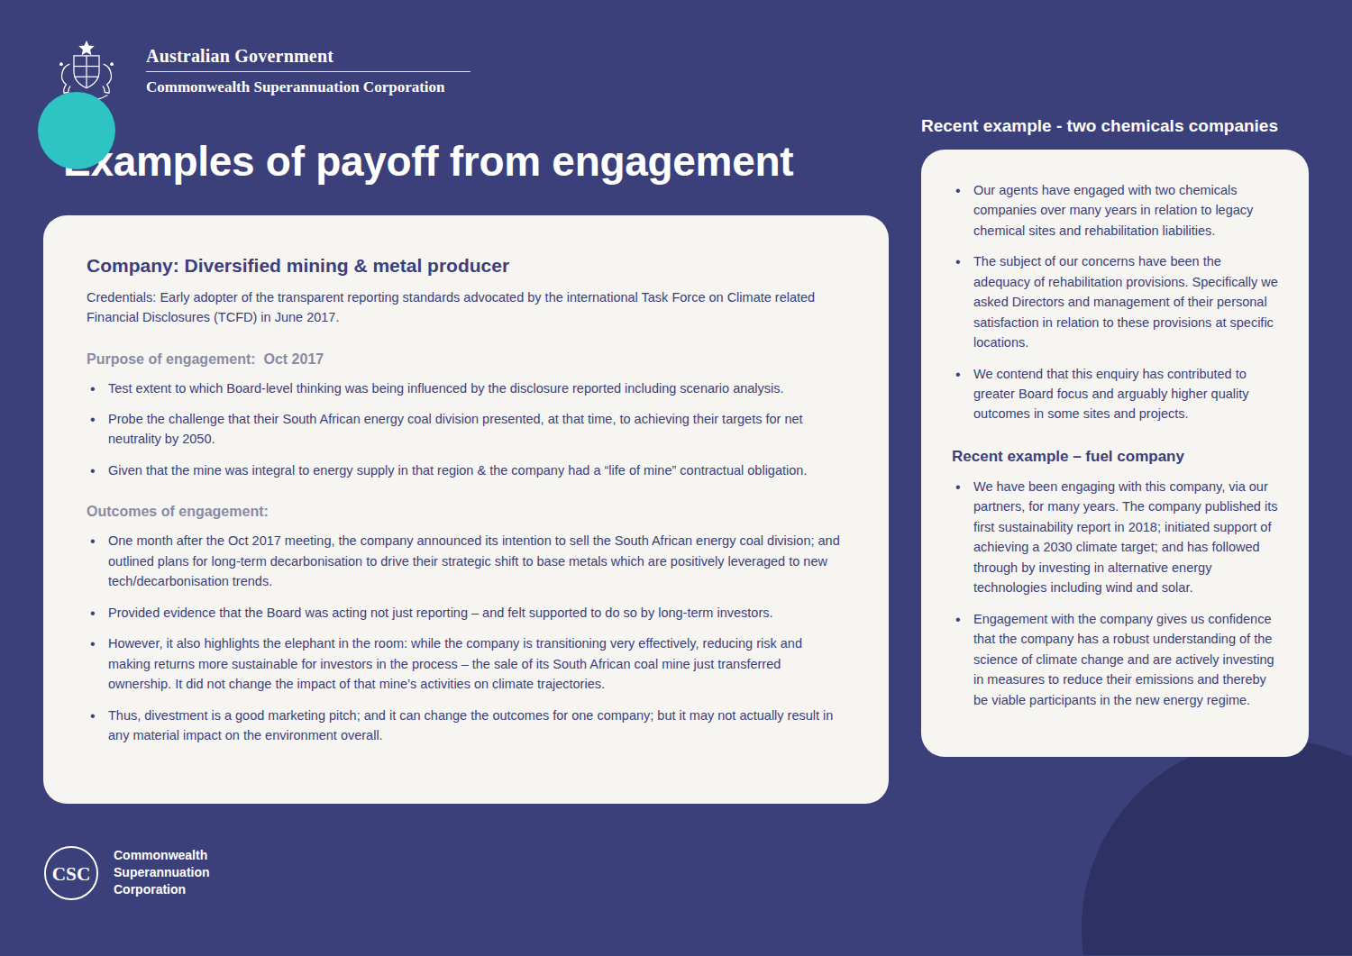Australian Government
Commonwealth Superannuation Corporation
Examples of payoff from engagement
Company: Diversified mining & metal producer
Credentials: Early adopter of the transparent reporting standards advocated by the international Task Force on Climate related Financial Disclosures (TCFD) in June 2017.
Purpose of engagement: Oct 2017
Test extent to which Board-level thinking was being influenced by the disclosure reported including scenario analysis.
Probe the challenge that their South African energy coal division presented, at that time, to achieving their targets for net neutrality by 2050.
Given that the mine was integral to energy supply in that region & the company had a “life of mine” contractual obligation.
Outcomes of engagement:
One month after the Oct 2017 meeting, the company announced its intention to sell the South African energy coal division; and outlined plans for long-term decarbonisation to drive their strategic shift to base metals which are positively leveraged to new tech/decarbonisation trends.
Provided evidence that the Board was acting not just reporting – and felt supported to do so by long-term investors.
However, it also highlights the elephant in the room: while the company is transitioning very effectively, reducing risk and making returns more sustainable for investors in the process – the sale of its South African coal mine just transferred ownership. It did not change the impact of that mine’s activities on climate trajectories.
Thus, divestment is a good marketing pitch; and it can change the outcomes for one company; but it may not actually result in any material impact on the environment overall.
Recent example - two chemicals companies
Our agents have engaged with two chemicals companies over many years in relation to legacy chemical sites and rehabilitation liabilities.
The subject of our concerns have been the adequacy of rehabilitation provisions. Specifically we asked Directors and management of their personal satisfaction in relation to these provisions at specific locations.
We contend that this enquiry has contributed to greater Board focus and arguably higher quality outcomes in some sites and projects.
Recent example – fuel company
We have been engaging with this company, via our partners, for many years. The company published its first sustainability report in 2018; initiated support of achieving a 2030 climate target; and has followed through by investing in alternative energy technologies including wind and solar.
Engagement with the company gives us confidence that the company has a robust understanding of the science of climate change and are actively investing in measures to reduce their emissions and thereby be viable participants in the new energy regime.
CSC
Commonwealth
Superannuation
Corporation